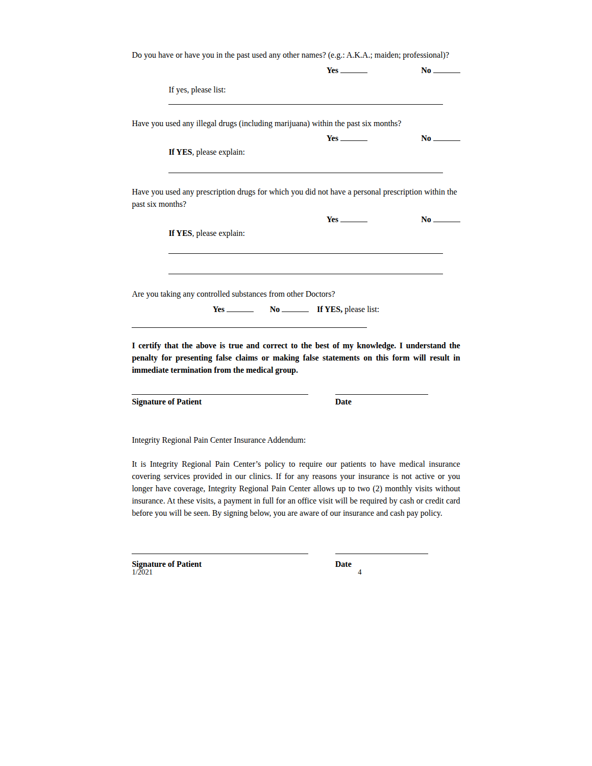Do you have or have you in the past used any other names? (e.g.: A.K.A.; maiden; professional)?
Yes No
If yes, please list:
Have you used any illegal drugs (including marijuana) within the past six months?
Yes No
If YES, please explain:
Have you used any prescription drugs for which you did not have a personal prescription within the past six months?
Yes No
If YES, please explain:
Are you taking any controlled substances from other Doctors?
Yes No If YES, please list:
I certify that the above is true and correct to the best of my knowledge. I understand the penalty for presenting false claims or making false statements on this form will result in immediate termination from the medical group.
Signature of Patient
Date
Integrity Regional Pain Center Insurance Addendum:
It is Integrity Regional Pain Center’s policy to require our patients to have medical insurance covering services provided in our clinics. If for any reasons your insurance is not active or you longer have coverage, Integrity Regional Pain Center allows up to two (2) monthly visits without insurance. At these visits, a payment in full for an office visit will be required by cash or credit card before you will be seen. By signing below, you are aware of our insurance and cash pay policy.
Signature of Patient
Date
1/2021
4